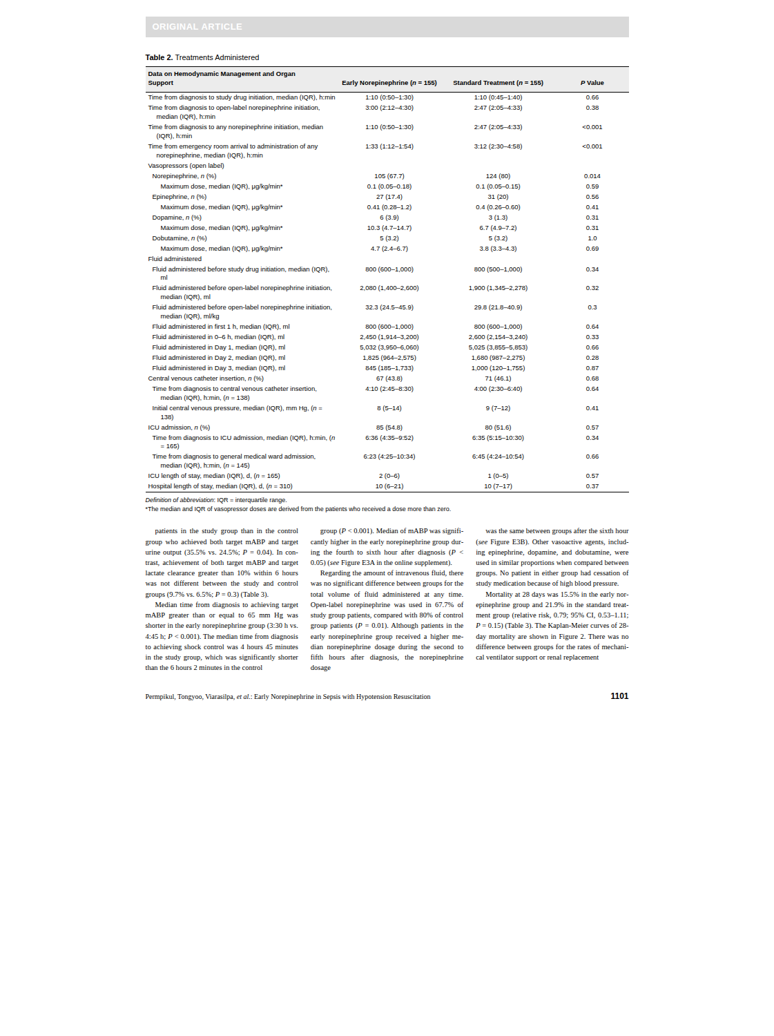ORIGINAL ARTICLE
Table 2. Treatments Administered
| Data on Hemodynamic Management and Organ Support | Early Norepinephrine ( n = 155) | Standard Treatment ( n = 155) | P Value |
| --- | --- | --- | --- |
| Time from diagnosis to study drug initiation, median (IQR), h:min | 1:10 (0:50–1:30) | 1:10 (0:45–1:40) | 0.66 |
| Time from diagnosis to open-label norepinephrine initiation, median (IQR), h:min | 3:00 (2:12–4:30) | 2:47 (2:05–4:33) | 0.38 |
| Time from diagnosis to any norepinephrine initiation, median (IQR), h:min | 1:10 (0:50–1:30) | 2:47 (2:05–4:33) | <0.001 |
| Time from emergency room arrival to administration of any norepinephrine, median (IQR), h:min | 1:33 (1:12–1:54) | 3:12 (2:30–4:58) | <0.001 |
| Vasopressors (open label) | | | |
| Norepinephrine, n (%) | 105 (67.7) | 124 (80) | 0.014 |
| Maximum dose, median (IQR), μg/kg/min* | 0.1 (0.05–0.18) | 0.1 (0.05–0.15) | 0.59 |
| Epinephrine, n (%) | 27 (17.4) | 31 (20) | 0.56 |
| Maximum dose, median (IQR), μg/kg/min* | 0.41 (0.28–1.2) | 0.4 (0.26–0.60) | 0.41 |
| Dopamine, n (%) | 6 (3.9) | 3 (1.3) | 0.31 |
| Maximum dose, median (IQR), μg/kg/min* | 10.3 (4.7–14.7) | 6.7 (4.9–7.2) | 0.31 |
| Dobutamine, n (%) | 5 (3.2) | 5 (3.2) | 1.0 |
| Maximum dose, median (IQR), μg/kg/min* | 4.7 (2.4–6.7) | 3.8 (3.3–4.3) | 0.69 |
| Fluid administered | | | |
| Fluid administered before study drug initiation, median (IQR), ml | 800 (600–1,000) | 800 (500–1,000) | 0.34 |
| Fluid administered before open-label norepinephrine initiation, median (IQR), ml | 2,080 (1,400–2,600) | 1,900 (1,345–2,278) | 0.32 |
| Fluid administered before open-label norepinephrine initiation, median (IQR), ml/kg | 32.3 (24.5–45.9) | 29.8 (21.8–40.9) | 0.3 |
| Fluid administered in first 1 h, median (IQR), ml | 800 (600–1,000) | 800 (600–1,000) | 0.64 |
| Fluid administered in 0–6 h, median (IQR), ml | 2,450 (1,914–3,200) | 2,600 (2,154–3,240) | 0.33 |
| Fluid administered in Day 1, median (IQR), ml | 5,032 (3,950–6,060) | 5,025 (3,855–5,853) | 0.66 |
| Fluid administered in Day 2, median (IQR), ml | 1,825 (964–2,575) | 1,680 (987–2,275) | 0.28 |
| Fluid administered in Day 3, median (IQR), ml | 845 (185–1,733) | 1,000 (120–1,755) | 0.87 |
| Central venous catheter insertion, n (%) | 67 (43.8) | 71 (46.1) | 0.68 |
| Time from diagnosis to central venous catheter insertion, median (IQR), h:min, ( n = 138) | 4:10 (2:45–8:30) | 4:00 (2:30–6:40) | 0.64 |
| Initial central venous pressure, median (IQR), mm Hg, ( n = 138) | 8 (5–14) | 9 (7–12) | 0.41 |
| ICU admission, n (%) | 85 (54.8) | 80 (51.6) | 0.57 |
| Time from diagnosis to ICU admission, median (IQR), h:min, ( n = 165) | 6:36 (4:35–9:52) | 6:35 (5:15–10:30) | 0.34 |
| Time from diagnosis to general medical ward admission, median (IQR), h:min, ( n = 145) | 6:23 (4:25–10:34) | 6:45 (4:24–10:54) | 0.66 |
| ICU length of stay, median (IQR), d, ( n = 165) | 2 (0–6) | 1 (0–5) | 0.57 |
| Hospital length of stay, median (IQR), d, ( n = 310) | 10 (6–21) | 10 (7–17) | 0.37 |
Definition of abbreviation: IQR = interquartile range.
*The median and IQR of vasopressor doses are derived from the patients who received a dose more than zero.
patients in the study group than in the control group who achieved both target mABP and target urine output (35.5% vs. 24.5%; P = 0.04). In contrast, achievement of both target mABP and target lactate clearance greater than 10% within 6 hours was not different between the study and control groups (9.7% vs. 6.5%; P = 0.3) (Table 3).
Median time from diagnosis to achieving target mABP greater than or equal to 65 mm Hg was shorter in the early norepinephrine group (3:30 h vs. 4:45 h; P < 0.001). The median time from diagnosis to achieving shock control was 4 hours 45 minutes in the study group, which was significantly shorter than the 6 hours 2 minutes in the control
group (P < 0.001). Median of mABP was significantly higher in the early norepinephrine group during the fourth to sixth hour after diagnosis (P < 0.05) (see Figure E3A in the online supplement).
Regarding the amount of intravenous fluid, there was no significant difference between groups for the total volume of fluid administered at any time. Open-label norepinephrine was used in 67.7% of study group patients, compared with 80% of control group patients (P = 0.01). Although patients in the early norepinephrine group received a higher median norepinephrine dosage during the second to fifth hours after diagnosis, the norepinephrine dosage
was the same between groups after the sixth hour (see Figure E3B). Other vasoactive agents, including epinephrine, dopamine, and dobutamine, were used in similar proportions when compared between groups. No patient in either group had cessation of study medication because of high blood pressure.
Mortality at 28 days was 15.5% in the early norepinephrine group and 21.9% in the standard treatment group (relative risk, 0.79; 95% CI, 0.53–1.11; P = 0.15) (Table 3). The Kaplan-Meier curves of 28-day mortality are shown in Figure 2. There was no difference between groups for the rates of mechanical ventilator support or renal replacement
Permpikul, Tongyoo, Viarasilpa, et al.: Early Norepinephrine in Sepsis with Hypotension Resuscitation
1101